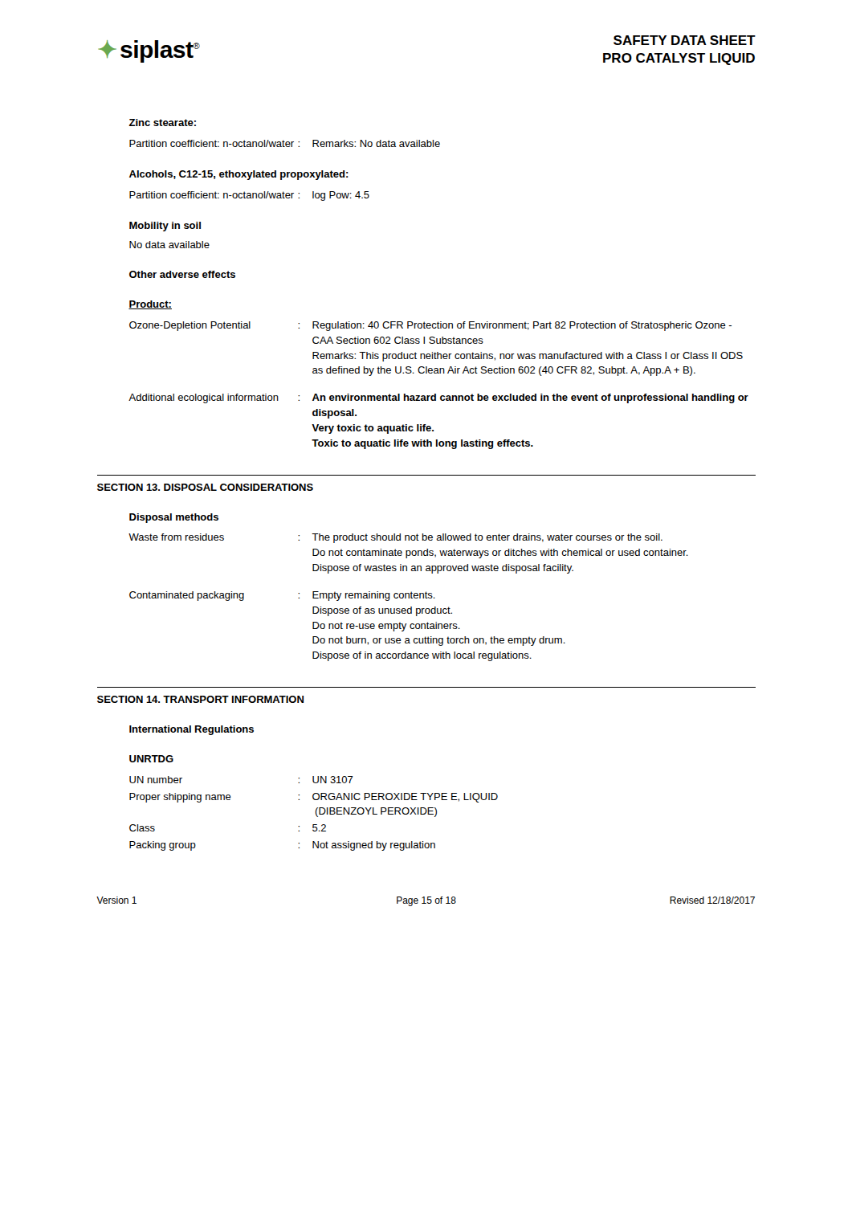✦siplast®
SAFETY DATA SHEET
PRO CATALYST LIQUID
Zinc stearate:
| Partition coefficient: n-octanol/water | : | Remarks: No data available |
Alcohols, C12-15, ethoxylated propoxylated:
| Partition coefficient: n-octanol/water | : | log Pow: 4.5 |
Mobility in soil
No data available
Other adverse effects
Product:
| Ozone-Depletion Potential | : | Regulation: 40 CFR Protection of Environment; Part 82 Protection of Stratospheric Ozone - CAA Section 602 Class I Substances Remarks: This product neither contains, nor was manufactured with a Class I or Class II ODS as defined by the U.S. Clean Air Act Section 602 (40 CFR 82, Subpt. A, App.A + B). |
| Additional ecological information | : | An environmental hazard cannot be excluded in the event of unprofessional handling or disposal. Very toxic to aquatic life. Toxic to aquatic life with long lasting effects. |
SECTION 13. DISPOSAL CONSIDERATIONS
Disposal methods
| Waste from residues | : | The product should not be allowed to enter drains, water courses or the soil. Do not contaminate ponds, waterways or ditches with chemical or used container. Dispose of wastes in an approved waste disposal facility. |
| Contaminated packaging | : | Empty remaining contents. Dispose of as unused product. Do not re-use empty containers. Do not burn, or use a cutting torch on, the empty drum. Dispose of in accordance with local regulations. |
SECTION 14. TRANSPORT INFORMATION
International Regulations
UNRTDG
| UN number | : | UN 3107 |
| Proper shipping name | : | ORGANIC PEROXIDE TYPE E, LIQUID (DIBENZOYL PEROXIDE) |
| Class | : | 5.2 |
| Packing group | : | Not assigned by regulation |
Version 1
Page 15 of 18
Revised 12/18/2017